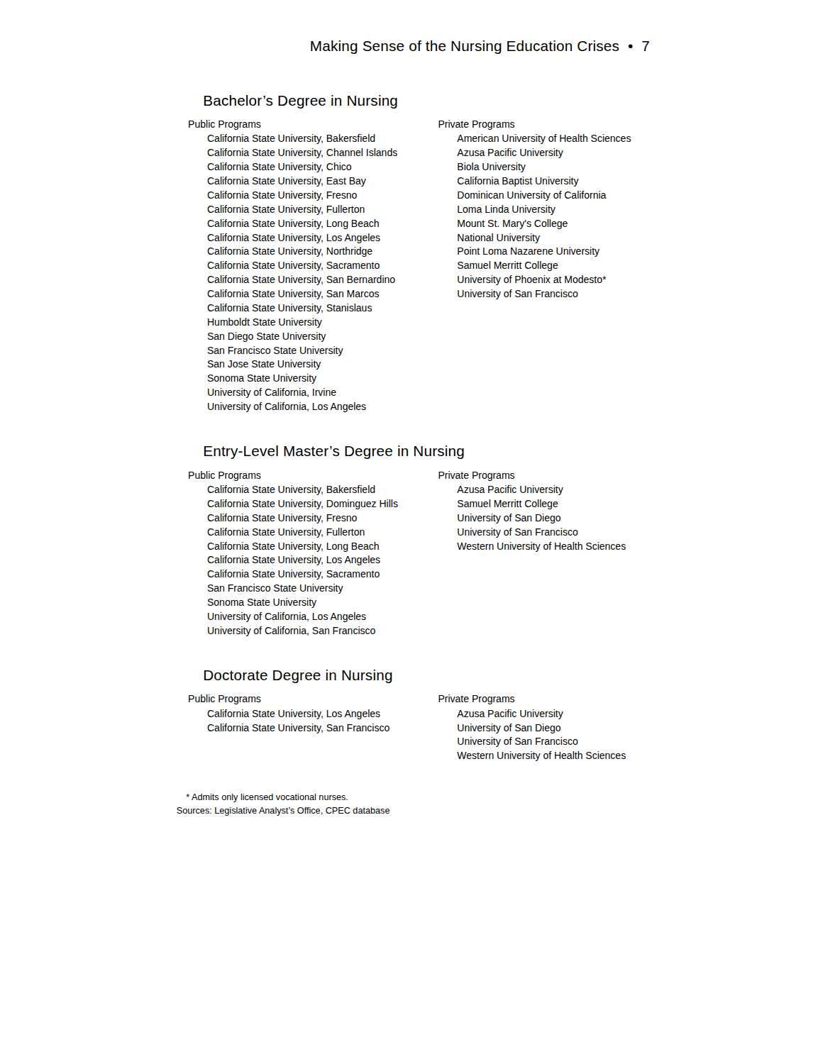Making Sense of the Nursing Education Crises • 7
Bachelor’s Degree in Nursing
Public Programs
California State University, Bakersfield
California State University, Channel Islands
California State University, Chico
California State University, East Bay
California State University, Fresno
California State University, Fullerton
California State University, Long Beach
California State University, Los Angeles
California State University, Northridge
California State University, Sacramento
California State University, San Bernardino
California State University, San Marcos
California State University, Stanislaus
Humboldt State University
San Diego State University
San Francisco State University
San Jose State University
Sonoma State University
University of California, Irvine
University of California, Los Angeles
Private Programs
American University of Health Sciences
Azusa Pacific University
Biola University
California Baptist University
Dominican University of California
Loma Linda University
Mount St. Mary's College
National University
Point Loma Nazarene University
Samuel Merritt College
University of Phoenix at Modesto*
University of San Francisco
Entry-Level Master’s Degree in Nursing
Public Programs
California State University, Bakersfield
California State University, Dominguez Hills
California State University, Fresno
California State University, Fullerton
California State University, Long Beach
California State University, Los Angeles
California State University, Sacramento
San Francisco State University
Sonoma State University
University of California, Los Angeles
University of California, San Francisco
Private Programs
Azusa Pacific University
Samuel Merritt College
University of San Diego
University of San Francisco
Western University of Health Sciences
Doctorate Degree in Nursing
Public Programs
California State University, Los Angeles
California State University, San Francisco
Private Programs
Azusa Pacific University
University of San Diego
University of San Francisco
Western University of Health Sciences
* Admits only licensed vocational nurses.
Sources: Legislative Analyst’s Office, CPEC database